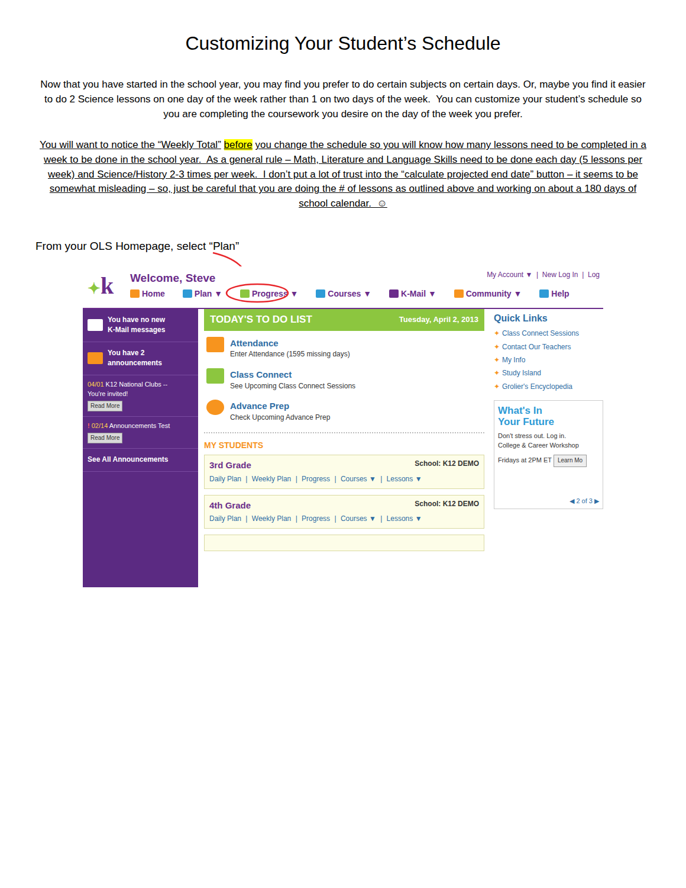Customizing Your Student’s Schedule
Now that you have started in the school year, you may find you prefer to do certain subjects on certain days. Or, maybe you find it easier to do 2 Science lessons on one day of the week rather than 1 on two days of the week. You can customize your student’s schedule so you are completing the coursework you desire on the day of the week you prefer.
You will want to notice the “Weekly Total” before you change the schedule so you will know how many lessons need to be completed in a week to be done in the school year. As a general rule – Math, Literature and Language Skills need to be done each day (5 lessons per week) and Science/History 2-3 times per week. I don’t put a lot of trust into the “calculate projected end date” button – it seems to be somewhat misleading – so, just be careful that you are doing the # of lessons as outlined above and working on about a 180 days of school calendar. ☺
From your OLS Homepage, select “Plan”
✦k
Welcome, Steve
My Account ▼ | New Log In | Log
Home Plan ▼ Progress ▼ Courses ▼ K-Mail ▼ Community ▼ Help
You have no new
K-Mail messages
You have 2
announcements
04/01 K12 National Clubs --
You're invited!
Read More
! 02/14 Announcements Test
Read More
See All Announcements
TODAY'S TO DO LIST Tuesday, April 2, 2013
Attendance
Enter Attendance (1595 missing days)
Class Connect
See Upcoming Class Connect Sessions
Advance Prep
Check Upcoming Advance Prep
MY STUDENTS
3rd Grade School: K12 DEMO
Daily Plan | Weekly Plan | Progress | Courses ▼ | Lessons ▼
4th Grade School: K12 DEMO
Daily Plan | Weekly Plan | Progress | Courses ▼ | Lessons ▼
Quick Links
✦Class Connect Sessions
✦Contact Our Teachers
✦My Info
✦Study Island
✦Grolier's Encyclopedia
What's In
Your Future
Don't stress out. Log in.
College & Career Workshop
Fridays at 2PM ET
Learn Mo
◀ 2 of 3 ▶